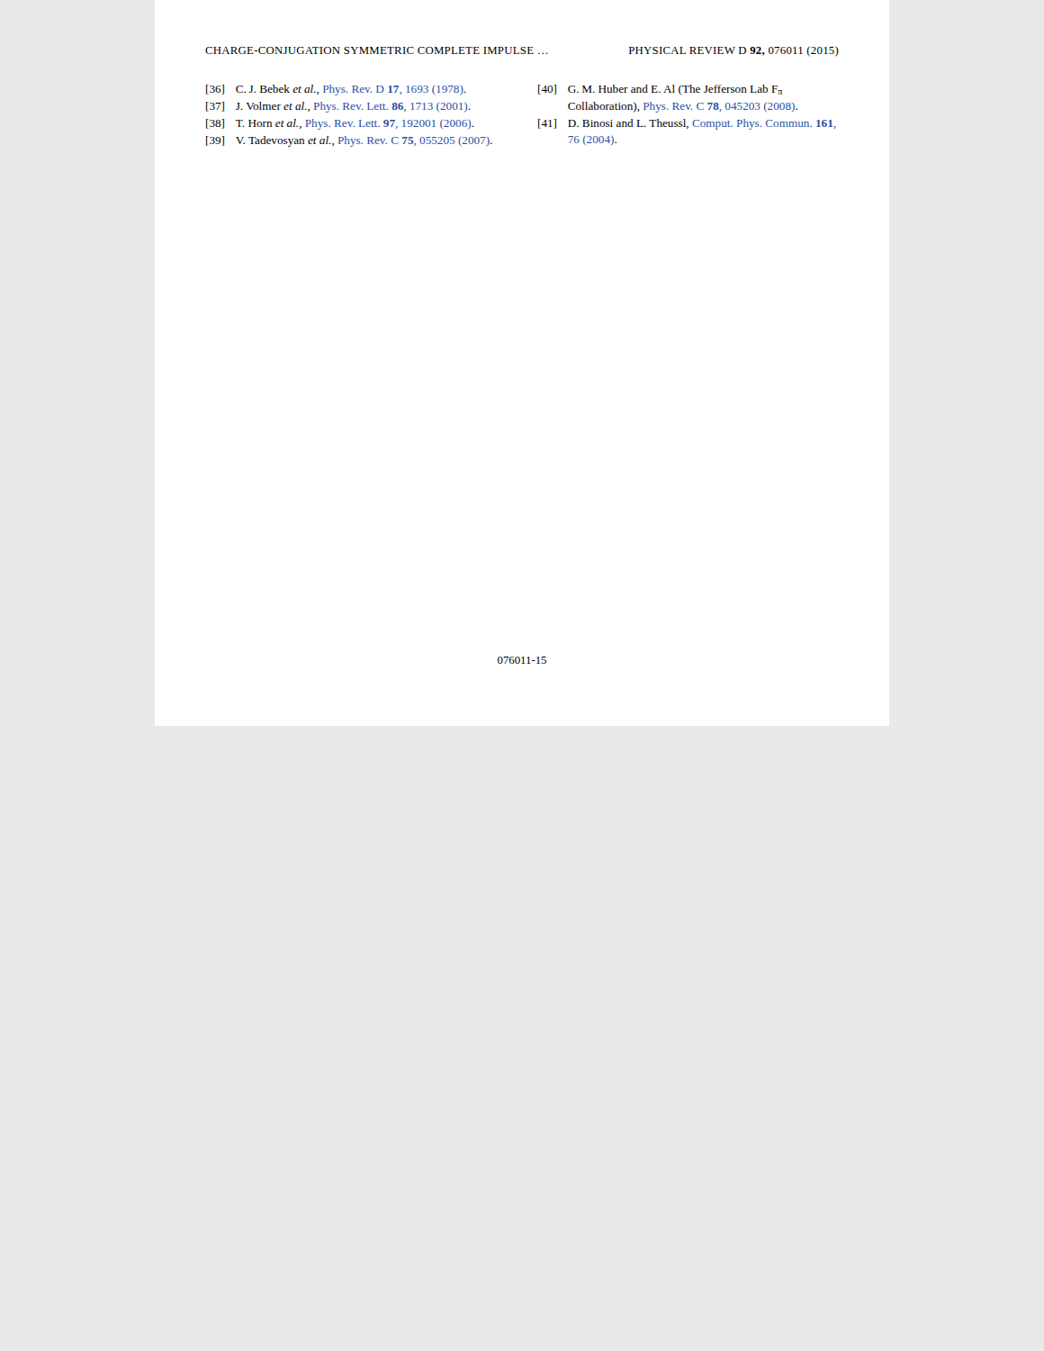Charge-conjugation symmetric complete impulse … Physical Review D 92, 076011 (2015)
[36] C. J. Bebek et al., Phys. Rev. D 17, 1693 (1978).
[37] J. Volmer et al., Phys. Rev. Lett. 86, 1713 (2001).
[38] T. Horn et al., Phys. Rev. Lett. 97, 192001 (2006).
[39] V. Tadevosyan et al., Phys. Rev. C 75, 055205 (2007).
[40] G. M. Huber and E. Al (The Jefferson Lab Fπ Collaboration), Phys. Rev. C 78, 045203 (2008).
[41] D. Binosi and L. Theussl, Comput. Phys. Commun. 161, 76 (2004).
076011-15